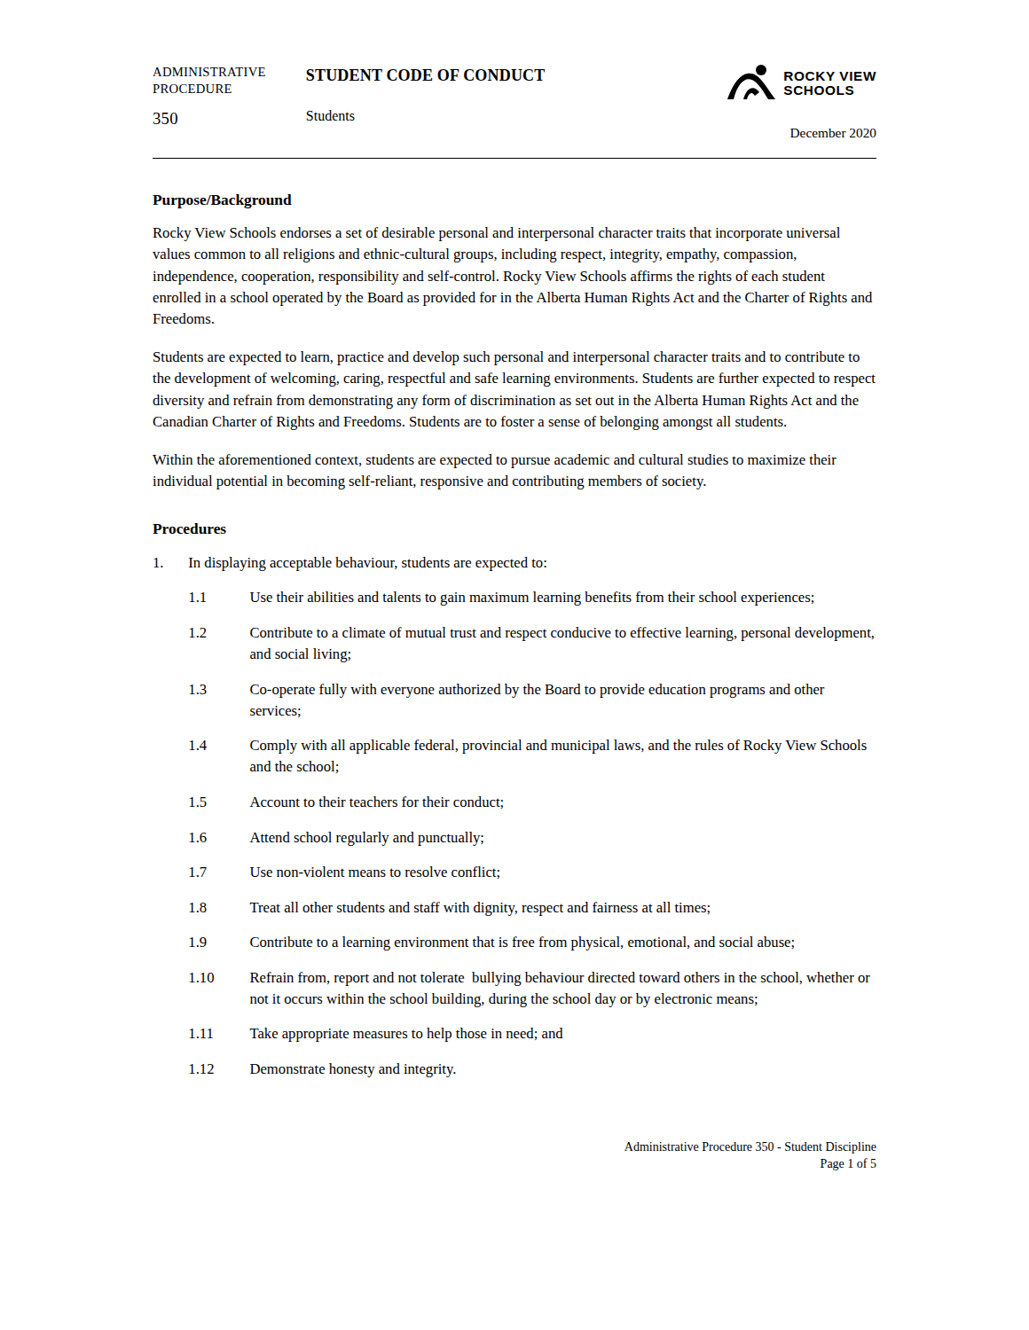ADMINISTRATIVE
PROCEDURE
350
STUDENT CODE OF CONDUCT
Students
ROCKY VIEW SCHOOLS
December 2020
Purpose/Background
Rocky View Schools endorses a set of desirable personal and interpersonal character traits that incorporate universal values common to all religions and ethnic-cultural groups, including respect, integrity, empathy, compassion, independence, cooperation, responsibility and self-control. Rocky View Schools affirms the rights of each student enrolled in a school operated by the Board as provided for in the Alberta Human Rights Act and the Charter of Rights and Freedoms.
Students are expected to learn, practice and develop such personal and interpersonal character traits and to contribute to the development of welcoming, caring, respectful and safe learning environments. Students are further expected to respect diversity and refrain from demonstrating any form of discrimination as set out in the Alberta Human Rights Act and the Canadian Charter of Rights and Freedoms. Students are to foster a sense of belonging amongst all students.
Within the aforementioned context, students are expected to pursue academic and cultural studies to maximize their individual potential in becoming self-reliant, responsive and contributing members of society.
Procedures
In displaying acceptable behaviour, students are expected to:
1.1 Use their abilities and talents to gain maximum learning benefits from their school experiences;
1.2 Contribute to a climate of mutual trust and respect conducive to effective learning, personal development, and social living;
1.3 Co-operate fully with everyone authorized by the Board to provide education programs and other services;
1.4 Comply with all applicable federal, provincial and municipal laws, and the rules of Rocky View Schools and the school;
1.5 Account to their teachers for their conduct;
1.6 Attend school regularly and punctually;
1.7 Use non-violent means to resolve conflict;
1.8 Treat all other students and staff with dignity, respect and fairness at all times;
1.9 Contribute to a learning environment that is free from physical, emotional, and social abuse;
1.10 Refrain from, report and not tolerate bullying behaviour directed toward others in the school, whether or not it occurs within the school building, during the school day or by electronic means;
1.11 Take appropriate measures to help those in need; and
1.12 Demonstrate honesty and integrity.
Administrative Procedure 350 - Student Discipline
Page 1 of 5